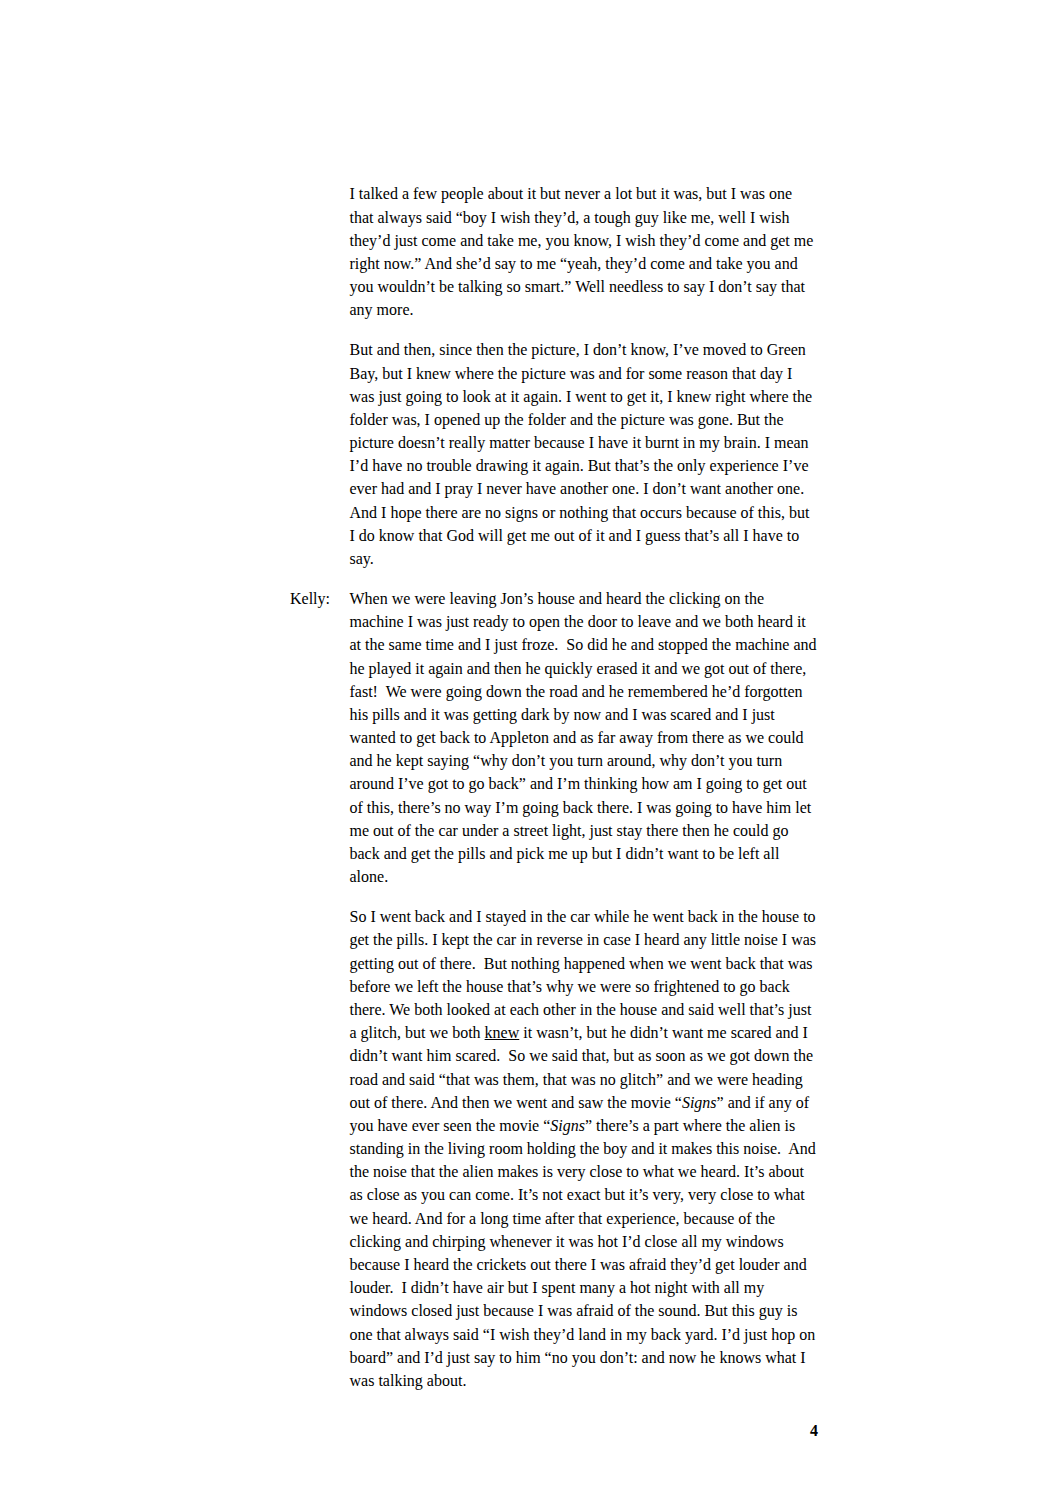I talked a few people about it but never a lot but it was, but I was one that always said “boy I wish they’d, a tough guy like me, well I wish they’d just come and take me, you know, I wish they’d come and get me right now.” And she’d say to me “yeah, they’d come and take you and you wouldn’t be talking so smart.” Well needless to say I don’t say that any more.
But and then, since then the picture, I don’t know, I’ve moved to Green Bay, but I knew where the picture was and for some reason that day I was just going to look at it again. I went to get it, I knew right where the folder was, I opened up the folder and the picture was gone. But the picture doesn’t really matter because I have it burnt in my brain. I mean I’d have no trouble drawing it again. But that’s the only experience I’ve ever had and I pray I never have another one. I don’t want another one. And I hope there are no signs or nothing that occurs because of this, but I do know that God will get me out of it and I guess that’s all I have to say.
Kelly:
When we were leaving Jon’s house and heard the clicking on the machine I was just ready to open the door to leave and we both heard it at the same time and I just froze. So did he and stopped the machine and he played it again and then he quickly erased it and we got out of there, fast! We were going down the road and he remembered he’d forgotten his pills and it was getting dark by now and I was scared and I just wanted to get back to Appleton and as far away from there as we could and he kept saying “why don’t you turn around, why don’t you turn around I’ve got to go back” and I’m thinking how am I going to get out of this, there’s no way I’m going back there. I was going to have him let me out of the car under a street light, just stay there then he could go back and get the pills and pick me up but I didn’t want to be left all alone.
So I went back and I stayed in the car while he went back in the house to get the pills. I kept the car in reverse in case I heard any little noise I was getting out of there. But nothing happened when we went back that was before we left the house that’s why we were so frightened to go back there. We both looked at each other in the house and said well that’s just a glitch, but we both knew it wasn’t, but he didn’t want me scared and I didn’t want him scared. So we said that, but as soon as we got down the road and said “that was them, that was no glitch” and we were heading out of there. And then we went and saw the movie “Signs” and if any of you have ever seen the movie “Signs” there’s a part where the alien is standing in the living room holding the boy and it makes this noise. And the noise that the alien makes is very close to what we heard. It’s about as close as you can come. It’s not exact but it’s very, very close to what we heard. And for a long time after that experience, because of the clicking and chirping whenever it was hot I’d close all my windows because I heard the crickets out there I was afraid they’d get louder and louder. I didn’t have air but I spent many a hot night with all my windows closed just because I was afraid of the sound. But this guy is one that always said “I wish they’d land in my back yard. I’d just hop on board” and I’d just say to him “no you don’t: and now he knows what I was talking about.
4